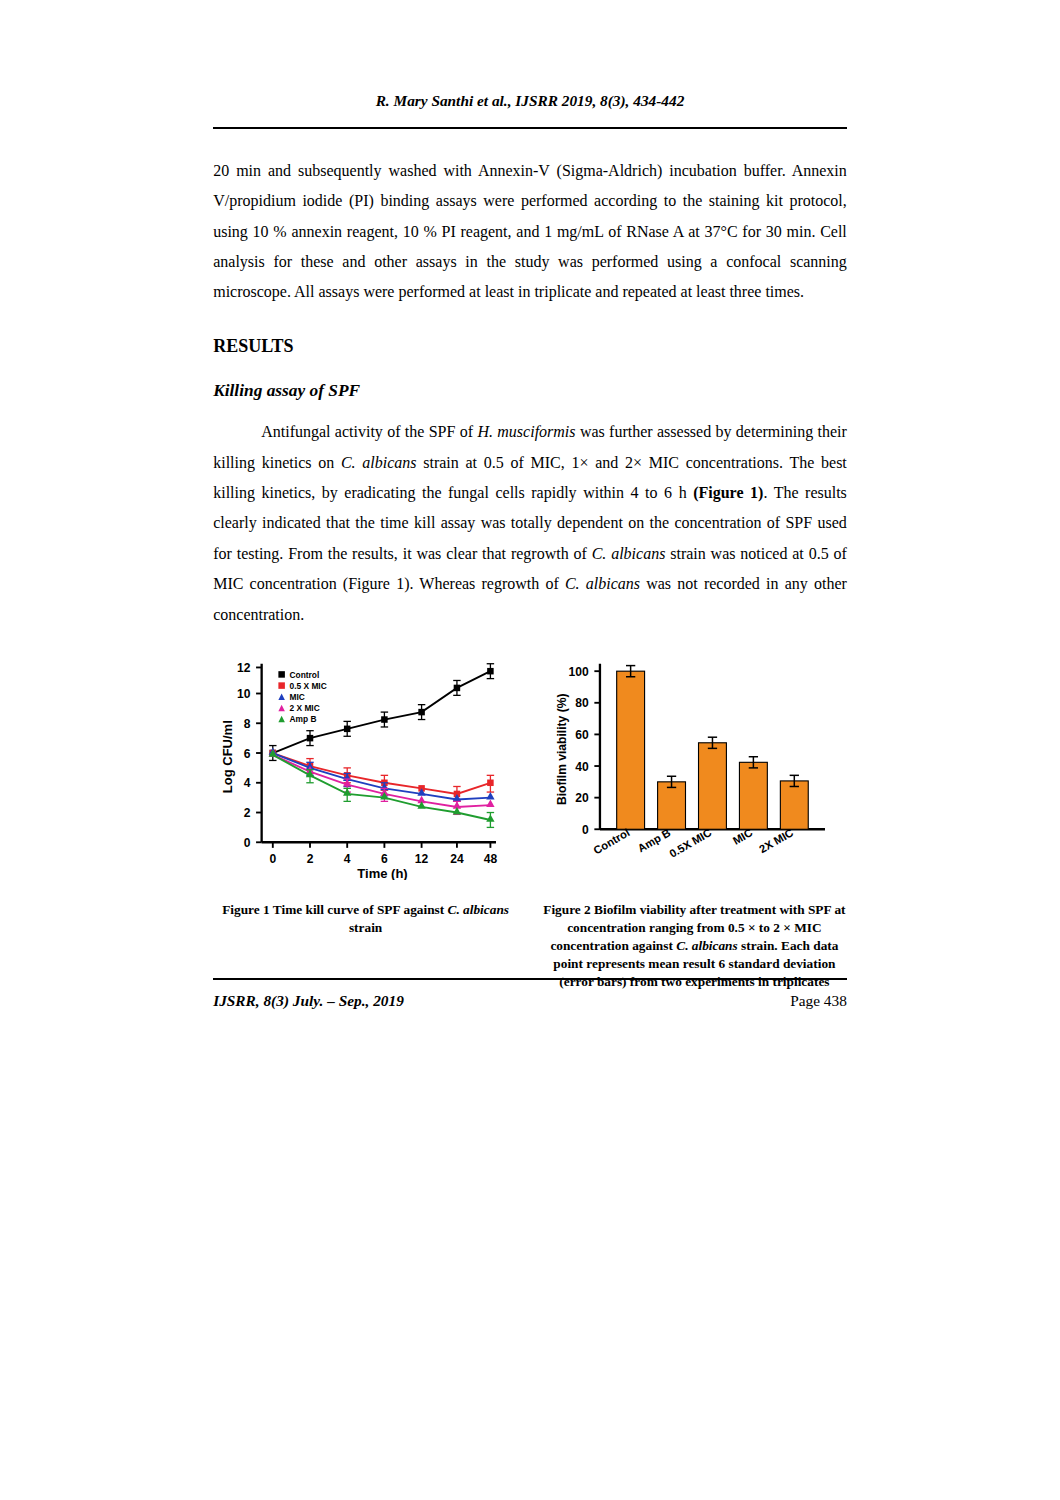R. Mary Santhi et al., IJSRR 2019, 8(3), 434-442
20 min and subsequently washed with Annexin-V (Sigma-Aldrich) incubation buffer. Annexin V/propidium iodide (PI) binding assays were performed according to the staining kit protocol, using 10 % annexin reagent, 10 % PI reagent, and 1 mg/mL of RNase A at 37°C for 30 min. Cell analysis for these and other assays in the study was performed using a confocal scanning microscope. All assays were performed at least in triplicate and repeated at least three times.
RESULTS
Killing assay of SPF
Antifungal activity of the SPF of H. musciformis was further assessed by determining their killing kinetics on C. albicans strain at 0.5 of MIC, 1× and 2× MIC concentrations. The best killing kinetics, by eradicating the fungal cells rapidly within 4 to 6 h (Figure 1). The results clearly indicated that the time kill assay was totally dependent on the concentration of SPF used for testing. From the results, it was clear that regrowth of C. albicans strain was noticed at 0.5 of MIC concentration (Figure 1). Whereas regrowth of C. albicans was not recorded in any other concentration.
0 2 4 6 8 10 12 0 2 4 6 12 24 48 Time (h) Log CFU/ml Control 0.5 X MIC MIC 2 X MIC Amp B
Figure 1 Time kill curve of SPF against C. albicans strain
0 20 40 60 80 100 Biofilm viability (%) Control Amp B 0.5X MIC MIC 2X MIC
Figure 2 Biofilm viability after treatment with SPF at concentration ranging from 0.5 × to 2 × MIC concentration against C. albicans strain. Each data point represents mean result 6 standard deviation (error bars) from two experiments in triplicates
IJSRR, 8(3) July. – Sep., 2019
Page 438